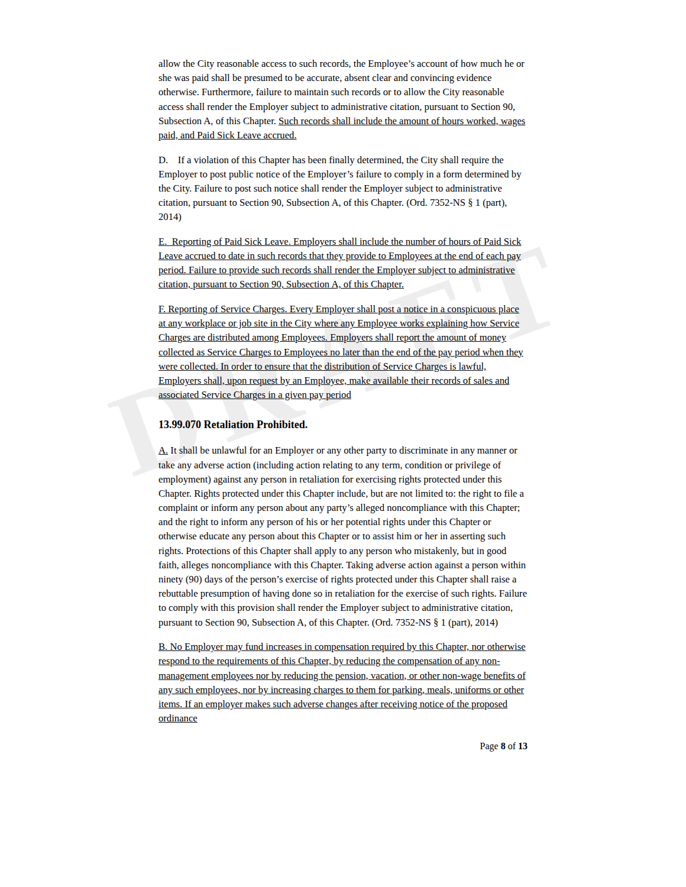DRAFT
allow the City reasonable access to such records, the Employee’s account of how much he or she was paid shall be presumed to be accurate, absent clear and convincing evidence otherwise. Furthermore, failure to maintain such records or to allow the City reasonable access shall render the Employer subject to administrative citation, pursuant to Section 90, Subsection A, of this Chapter. Such records shall include the amount of hours worked, wages paid, and Paid Sick Leave accrued.
D. If a violation of this Chapter has been finally determined, the City shall require the Employer to post public notice of the Employer’s failure to comply in a form determined by the City. Failure to post such notice shall render the Employer subject to administrative citation, pursuant to Section 90, Subsection A, of this Chapter. (Ord. 7352-NS § 1 (part), 2014)
E. Reporting of Paid Sick Leave. Employers shall include the number of hours of Paid Sick Leave accrued to date in such records that they provide to Employees at the end of each pay period. Failure to provide such records shall render the Employer subject to administrative citation, pursuant to Section 90, Subsection A, of this Chapter.
F. Reporting of Service Charges. Every Employer shall post a notice in a conspicuous place at any workplace or job site in the City where any Employee works explaining how Service Charges are distributed among Employees. Employers shall report the amount of money collected as Service Charges to Employees no later than the end of the pay period when they were collected. In order to ensure that the distribution of Service Charges is lawful, Employers shall, upon request by an Employee, make available their records of sales and associated Service Charges in a given pay period
13.99.070 Retaliation Prohibited.
A. It shall be unlawful for an Employer or any other party to discriminate in any manner or take any adverse action (including action relating to any term, condition or privilege of employment) against any person in retaliation for exercising rights protected under this Chapter. Rights protected under this Chapter include, but are not limited to: the right to file a complaint or inform any person about any party’s alleged noncompliance with this Chapter; and the right to inform any person of his or her potential rights under this Chapter or otherwise educate any person about this Chapter or to assist him or her in asserting such rights. Protections of this Chapter shall apply to any person who mistakenly, but in good faith, alleges noncompliance with this Chapter. Taking adverse action against a person within ninety (90) days of the person’s exercise of rights protected under this Chapter shall raise a rebuttable presumption of having done so in retaliation for the exercise of such rights. Failure to comply with this provision shall render the Employer subject to administrative citation, pursuant to Section 90, Subsection A, of this Chapter. (Ord. 7352-NS § 1 (part), 2014)
B. No Employer may fund increases in compensation required by this Chapter, nor otherwise respond to the requirements of this Chapter, by reducing the compensation of any non-management employees nor by reducing the pension, vacation, or other non-wage benefits of any such employees, nor by increasing charges to them for parking, meals, uniforms or other items. If an employer makes such adverse changes after receiving notice of the proposed ordinance
Page 8 of 13